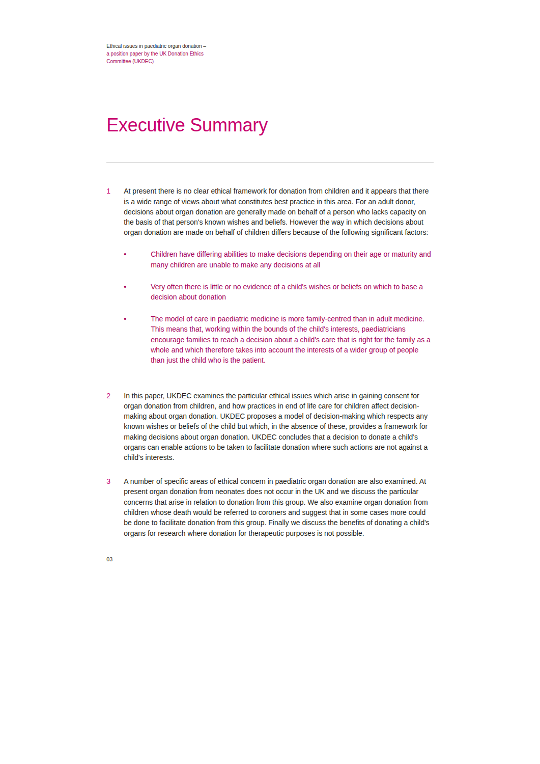Ethical issues in paediatric organ donation –
a position paper by the UK Donation Ethics
Committee (UKDEC)
Executive Summary
1
At present there is no clear ethical framework for donation from children and it appears that there is a wide range of views about what constitutes best practice in this area. For an adult donor, decisions about organ donation are generally made on behalf of a person who lacks capacity on the basis of that person's known wishes and beliefs. However the way in which decisions about organ donation are made on behalf of children differs because of the following significant factors:
• Children have differing abilities to make decisions depending on their age or maturity and many children are unable to make any decisions at all
• Very often there is little or no evidence of a child's wishes or beliefs on which to base a decision about donation
• The model of care in paediatric medicine is more family-centred than in adult medicine. This means that, working within the bounds of the child's interests, paediatricians encourage families to reach a decision about a child's care that is right for the family as a whole and which therefore takes into account the interests of a wider group of people than just the child who is the patient.
2
In this paper, UKDEC examines the particular ethical issues which arise in gaining consent for organ donation from children, and how practices in end of life care for children affect decision- making about organ donation. UKDEC proposes a model of decision-making which respects any known wishes or beliefs of the child but which, in the absence of these, provides a framework for making decisions about organ donation. UKDEC concludes that a decision to donate a child's organs can enable actions to be taken to facilitate donation where such actions are not against a child's interests.
3
A number of specific areas of ethical concern in paediatric organ donation are also examined. At present organ donation from neonates does not occur in the UK and we discuss the particular concerns that arise in relation to donation from this group. We also examine organ donation from children whose death would be referred to coroners and suggest that in some cases more could be done to facilitate donation from this group. Finally we discuss the benefits of donating a child's organs for research where donation for therapeutic purposes is not possible.
03